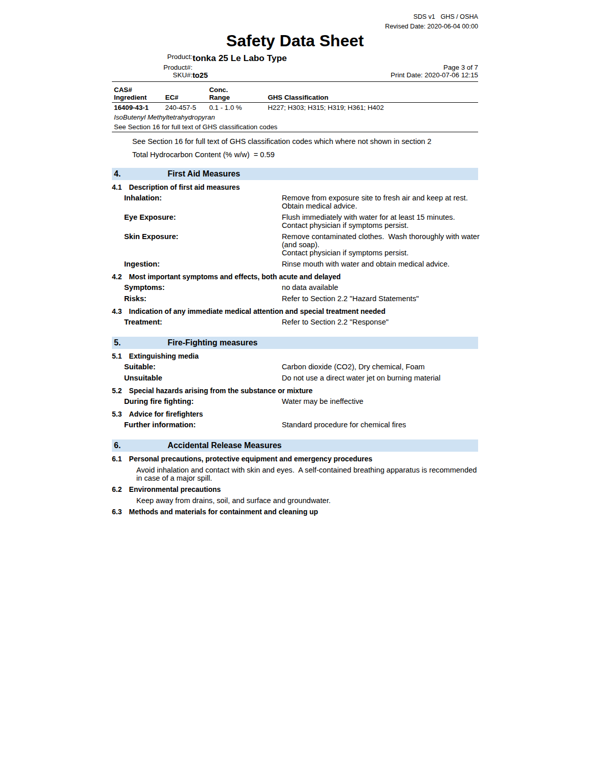SDS v1 GHS / OSHA
Revised Date: 2020-06-04 00:00
Safety Data Sheet
| Product: | tonka 25 Le Labo Type | |
| Product#: | | Page 3 of 7 |
| SKU#: | to25 | Print Date: 2020-07-06 12:15 |
| CAS# Ingredient | EC# | Conc. Range | GHS Classification |
| --- | --- | --- | --- |
| 16409-43-1 | 240-457-5 | 0.1 - 1.0 % | H227; H303; H315; H319; H361; H402 |
| IsoButenyl Methyltetrahydropyran |
| See Section 16 for full text of GHS classification codes |
See Section 16 for full text of GHS classification codes which where not shown in section 2
Total Hydrocarbon Content (% w/w) = 0.59
4. First Aid Measures
4.1 Description of first aid measures
| Inhalation: | Remove from exposure site to fresh air and keep at rest. Obtain medical advice. |
| Eye Exposure: | Flush immediately with water for at least 15 minutes. Contact physician if symptoms persist. |
| Skin Exposure: | Remove contaminated clothes. Wash thoroughly with water (and soap). Contact physician if symptoms persist. |
| Ingestion: | Rinse mouth with water and obtain medical advice. |
4.2 Most important symptoms and effects, both acute and delayed
| Symptoms: | no data available |
| Risks: | Refer to Section 2.2 "Hazard Statements" |
4.3 Indication of any immediate medical attention and special treatment needed
| Treatment: | Refer to Section 2.2 "Response" |
5. Fire-Fighting measures
5.1 Extinguishing media
| Suitable: | Carbon dioxide (CO2), Dry chemical, Foam |
| Unsuitable | Do not use a direct water jet on burning material |
5.2 Special hazards arising from the substance or mixture
| During fire fighting: | Water may be ineffective |
5.3 Advice for firefighters
| Further information: | Standard procedure for chemical fires |
6. Accidental Release Measures
6.1 Personal precautions, protective equipment and emergency procedures
Avoid inhalation and contact with skin and eyes. A self-contained breathing apparatus is recommended in case of a major spill.
6.2 Environmental precautions
Keep away from drains, soil, and surface and groundwater.
6.3 Methods and materials for containment and cleaning up